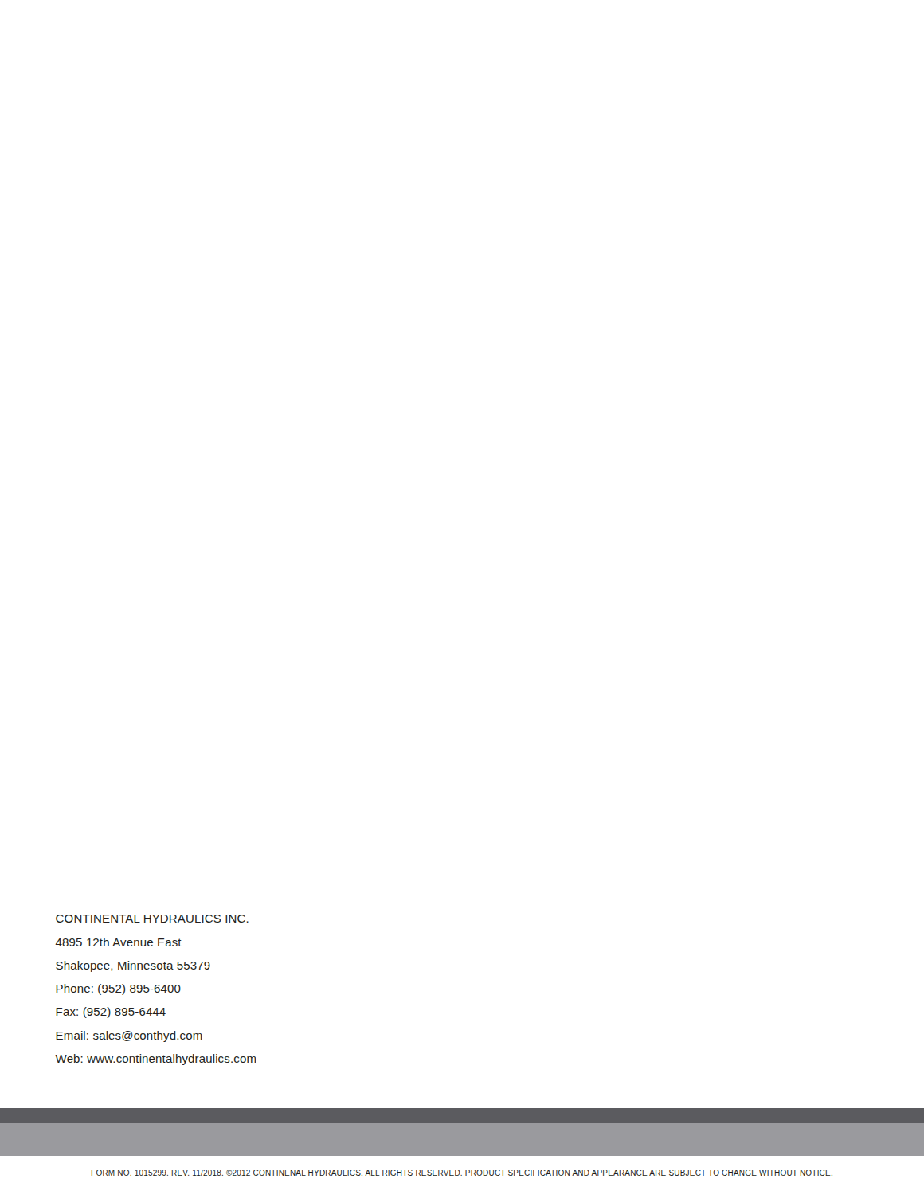Continental Hydraulics Inc.
4895 12th Avenue East
Shakopee, Minnesota 55379
Phone: (952) 895-6400
Fax: (952) 895-6444
Email: sales@conthyd.com
Web: www.continentalhydraulics.com
FORM NO. 1015299. REV. 11/2018. ©2012 CONTINENAL HYDRAULICS. ALL RIGHTS RESERVED. PRODUCT SPECIFICATION AND APPEARANCE ARE SUBJECT TO CHANGE WITHOUT NOTICE.